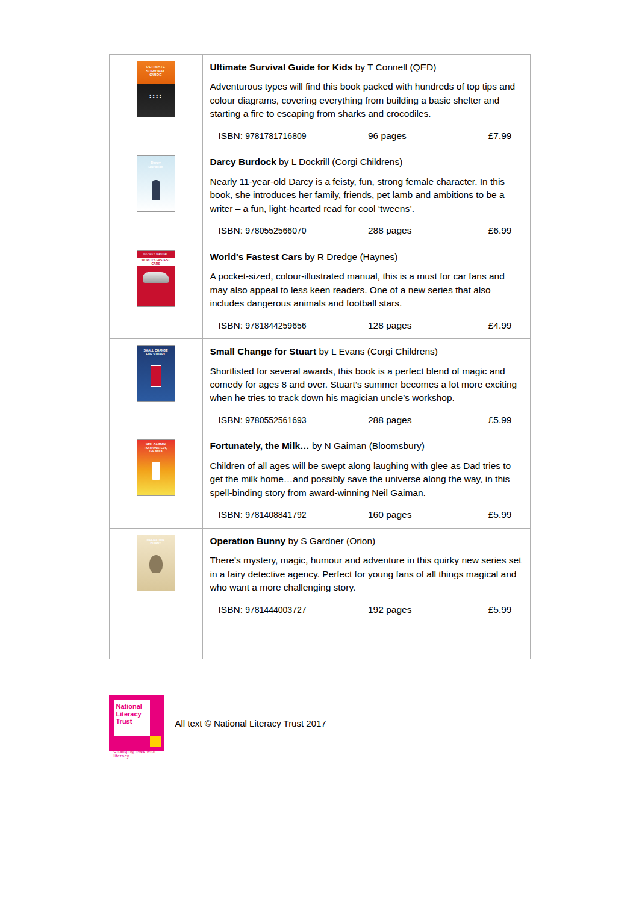| ULTIMATE SURVIVAL GUIDE ■ ■ ■ ■ ■ ■ ■ ■ | Ultimate Survival Guide for Kids by T Connell (QED) Adventurous types will find this book packed with hundreds of top tips and colour diagrams, covering everything from building a basic shelter and starting a fire to escaping from sharks and crocodiles. ISBN: 9781781716809 96 pages £7.99 |
| Darcy Burdock | Darcy Burdock by L Dockrill (Corgi Childrens) Nearly 11-year-old Darcy is a feisty, fun, strong female character. In this book, she introduces her family, friends, pet lamb and ambitions to be a writer – a fun, light-hearted read for cool ‘tweens’. ISBN: 9780552566070 288 pages £6.99 |
| POCKET MANUAL WORLD'S FASTEST CARS | World's Fastest Cars by R Dredge (Haynes) A pocket-sized, colour-illustrated manual, this is a must for car fans and may also appeal to less keen readers. One of a new series that also includes dangerous animals and football stars. ISBN: 9781844259656 128 pages £4.99 |
| SMALL CHANGE FOR STUART | Small Change for Stuart by L Evans (Corgi Childrens) Shortlisted for several awards, this book is a perfect blend of magic and comedy for ages 8 and over. Stuart’s summer becomes a lot more exciting when he tries to track down his magician uncle’s workshop. ISBN: 9780552561693 288 pages £5.99 |
| NEIL GAIMAN FORTUNATELY, THE MILK | Fortunately, the Milk… by N Gaiman (Bloomsbury) Children of all ages will be swept along laughing with glee as Dad tries to get the milk home…and possibly save the universe along the way, in this spell-binding story from award-winning Neil Gaiman. ISBN: 9781408841792 160 pages £5.99 |
| OPERATION BUNNY | Operation Bunny by S Gardner (Orion) There's mystery, magic, humour and adventure in this quirky new series set in a fairy detective agency. Perfect for young fans of all things magical and who want a more challenging story. ISBN: 9781444003727 192 pages £5.99 |
National
Literacy
Trust
Changing lives with literacy
All text © National Literacy Trust 2017